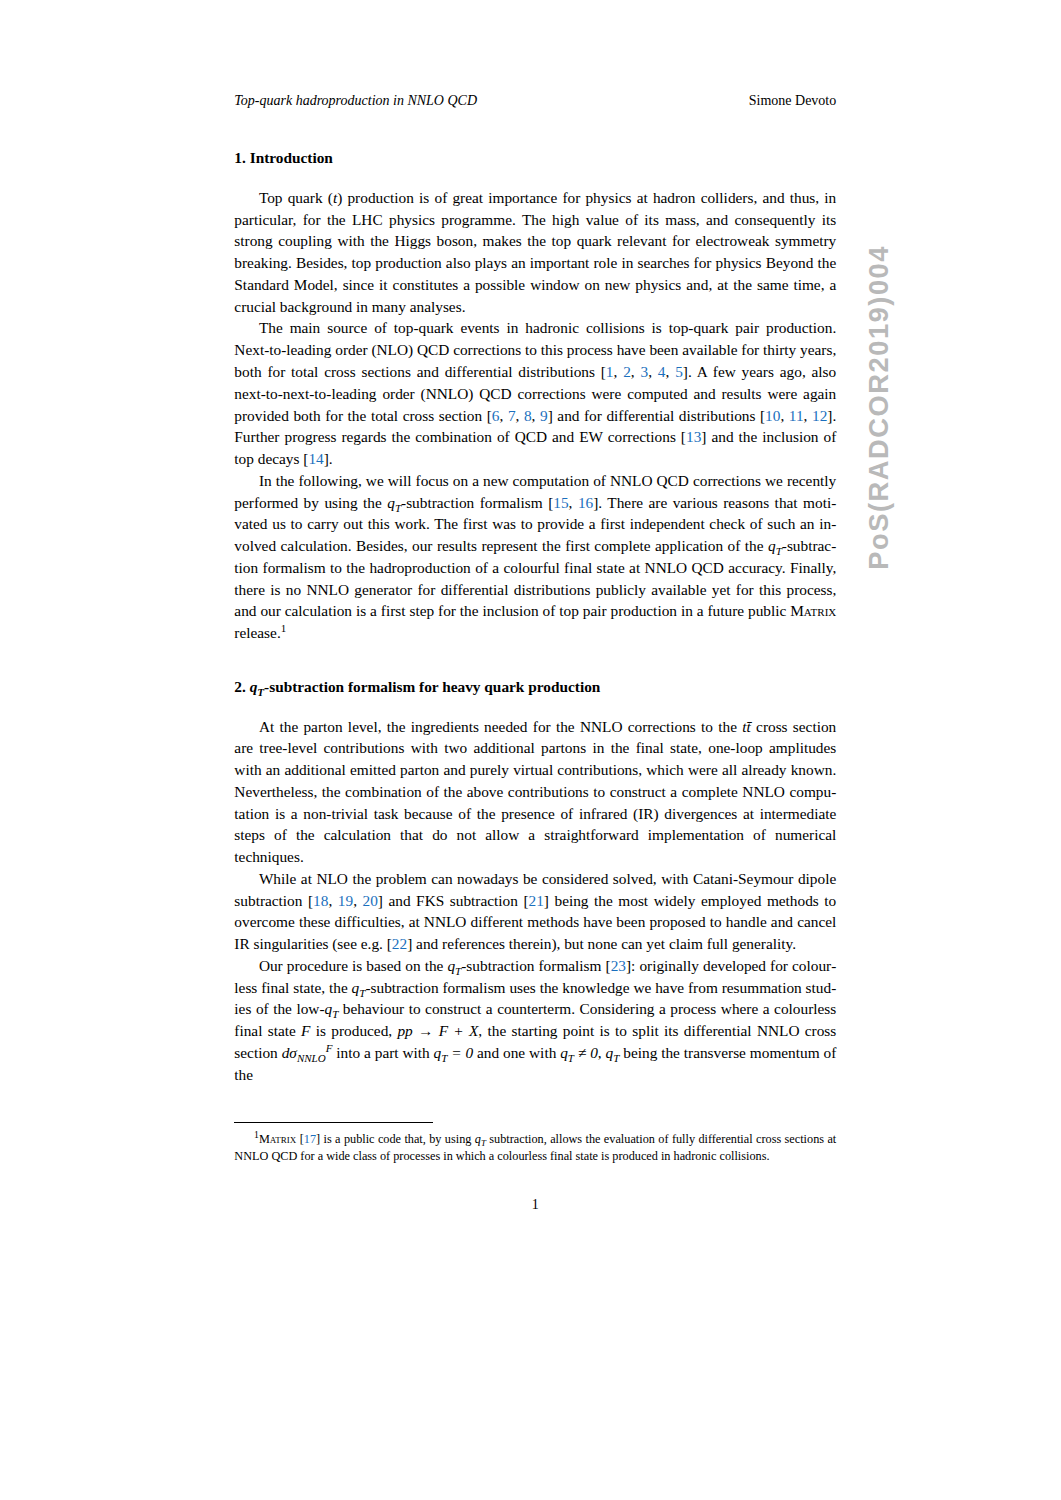PoS(RADCOR2019)004
Top-quark hadroproduction in NNLO QCD Simone Devoto
1. Introduction
Top quark (t) production is of great importance for physics at hadron colliders, and thus, in particular, for the LHC physics programme. The high value of its mass, and consequently its strong coupling with the Higgs boson, makes the top quark relevant for electroweak symmetry breaking. Besides, top production also plays an important role in searches for physics Beyond the Standard Model, since it constitutes a possible window on new physics and, at the same time, a crucial background in many analyses.
The main source of top-quark events in hadronic collisions is top-quark pair production. Next-to-leading order (NLO) QCD corrections to this process have been available for thirty years, both for total cross sections and differential distributions [1, 2, 3, 4, 5]. A few years ago, also next-to-next-to-leading order (NNLO) QCD corrections were computed and results were again provided both for the total cross section [6, 7, 8, 9] and for differential distributions [10, 11, 12]. Further progress regards the combination of QCD and EW corrections [13] and the inclusion of top decays [14].
In the following, we will focus on a new computation of NNLO QCD corrections we recently performed by using the qT-subtraction formalism [15, 16]. There are various reasons that motivated us to carry out this work. The first was to provide a first independent check of such an involved calculation. Besides, our results represent the first complete application of the qT-subtraction formalism to the hadroproduction of a colourful final state at NNLO QCD accuracy. Finally, there is no NNLO generator for differential distributions publicly available yet for this process, and our calculation is a first step for the inclusion of top pair production in a future public Matrix release.1
2. qT-subtraction formalism for heavy quark production
At the parton level, the ingredients needed for the NNLO corrections to the tt̄ cross section are tree-level contributions with two additional partons in the final state, one-loop amplitudes with an additional emitted parton and purely virtual contributions, which were all already known. Nevertheless, the combination of the above contributions to construct a complete NNLO computation is a non-trivial task because of the presence of infrared (IR) divergences at intermediate steps of the calculation that do not allow a straightforward implementation of numerical techniques.
While at NLO the problem can nowadays be considered solved, with Catani-Seymour dipole subtraction [18, 19, 20] and FKS subtraction [21] being the most widely employed methods to overcome these difficulties, at NNLO different methods have been proposed to handle and cancel IR singularities (see e.g. [22] and references therein), but none can yet claim full generality.
Our procedure is based on the qT-subtraction formalism [23]: originally developed for colourless final state, the qT-subtraction formalism uses the knowledge we have from resummation studies of the low-qT behaviour to construct a counterterm. Considering a process where a colourless final state F is produced, pp → F + X, the starting point is to split its differential NNLO cross section dσNNLOF into a part with qT = 0 and one with qT ≠ 0, qT being the transverse momentum of the
1Matrix [17] is a public code that, by using qT subtraction, allows the evaluation of fully differential cross sections at NNLO QCD for a wide class of processes in which a colourless final state is produced in hadronic collisions.
1